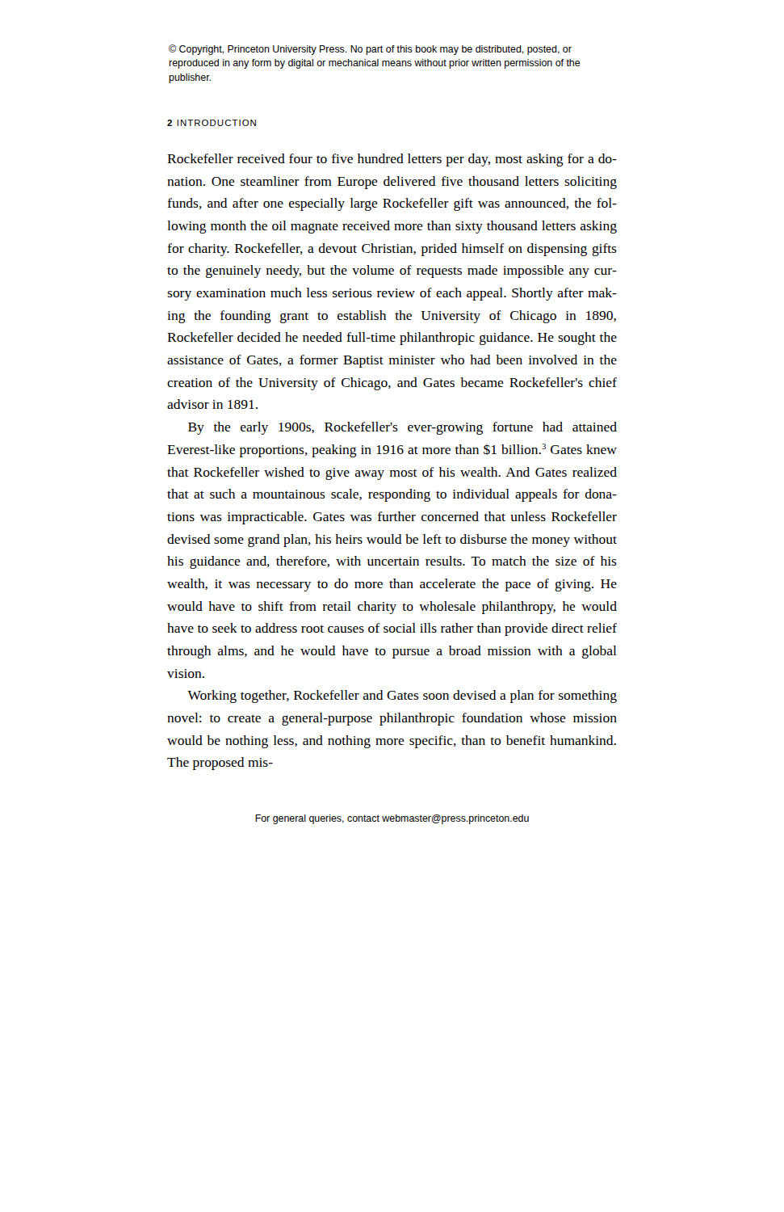© Copyright, Princeton University Press. No part of this book may be distributed, posted, or reproduced in any form by digital or mechanical means without prior written permission of the publisher.
2 INTRODUCTION
Rockefeller received four to five hundred letters per day, most asking for a donation. One steamliner from Europe delivered five thousand letters soliciting funds, and after one especially large Rockefeller gift was announced, the following month the oil magnate received more than sixty thousand letters asking for charity. Rockefeller, a devout Christian, prided himself on dispensing gifts to the genuinely needy, but the volume of requests made impossible any cursory examination much less serious review of each appeal. Shortly after making the founding grant to establish the University of Chicago in 1890, Rockefeller decided he needed full-time philanthropic guidance. He sought the assistance of Gates, a former Baptist minister who had been involved in the creation of the University of Chicago, and Gates became Rockefeller's chief advisor in 1891.
By the early 1900s, Rockefeller's ever-growing fortune had attained Everest-like proportions, peaking in 1916 at more than $1 billion.3 Gates knew that Rockefeller wished to give away most of his wealth. And Gates realized that at such a mountainous scale, responding to individual appeals for donations was impracticable. Gates was further concerned that unless Rockefeller devised some grand plan, his heirs would be left to disburse the money without his guidance and, therefore, with uncertain results. To match the size of his wealth, it was necessary to do more than accelerate the pace of giving. He would have to shift from retail charity to wholesale philanthropy, he would have to seek to address root causes of social ills rather than provide direct relief through alms, and he would have to pursue a broad mission with a global vision.
Working together, Rockefeller and Gates soon devised a plan for something novel: to create a general-purpose philanthropic foundation whose mission would be nothing less, and nothing more specific, than to benefit humankind. The proposed mis-
For general queries, contact webmaster@press.princeton.edu